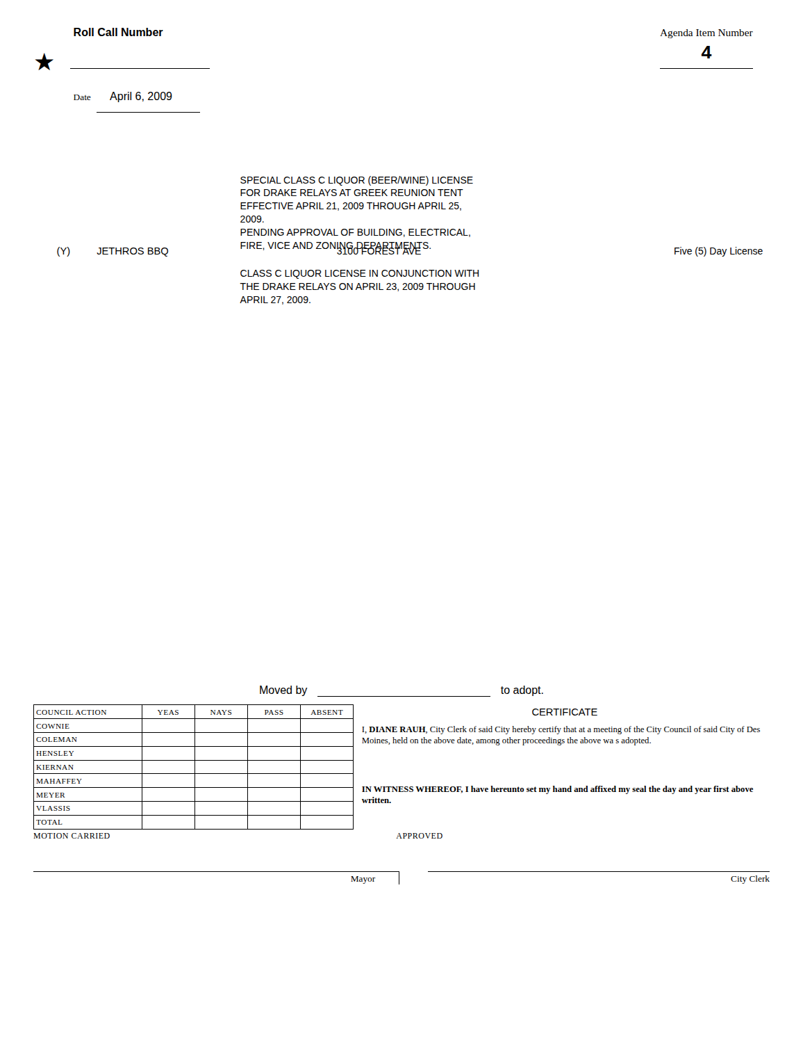Roll Call Number
★
Agenda Item Number
4
Date April 6, 2009
SPECIAL CLASS C LIQUOR (BEER/WINE) LICENSE
FOR DRAKE RELAYS AT GREEK REUNION TENT
EFFECTIVE APRIL 21, 2009 THROUGH APRIL 25, 2009.
PENDING APPROVAL OF BUILDING, ELECTRICAL,
FIRE, VICE AND ZONING DEPARTMENTS.
(Y)
JETHROS BBQ
3100 FOREST AVE
Five (5) Day License
CLASS C LIQUOR LICENSE IN CONJUNCTION WITH
THE DRAKE RELAYS ON APRIL 23, 2009 THROUGH
APRIL 27, 2009.
Moved by to adopt.
| COUNCIL ACTION | YEAS | NAYS | PASS | ABSENT | CERTIFICATE I, DIANE RAUH , City Clerk of said City hereby certify that at a meeting of the City Council of said City of Des Moines, held on the above date, among other proceedings the above wa s adopted. IN WITNESS WHEREOF, I have hereunto set my hand and affixed my seal the day and year first above written. |
| COWNIE | | | | |
| COLEMAN | | | | |
| HENSLEY | | | | |
| KIERNAN | | | | |
| MAHAFFEY | | | | |
| MEYER | | | | |
| VLASSIS | | | | |
| TOTAL | | | | |
MOTION CARRIED
APPROVED
Mayor
City Clerk